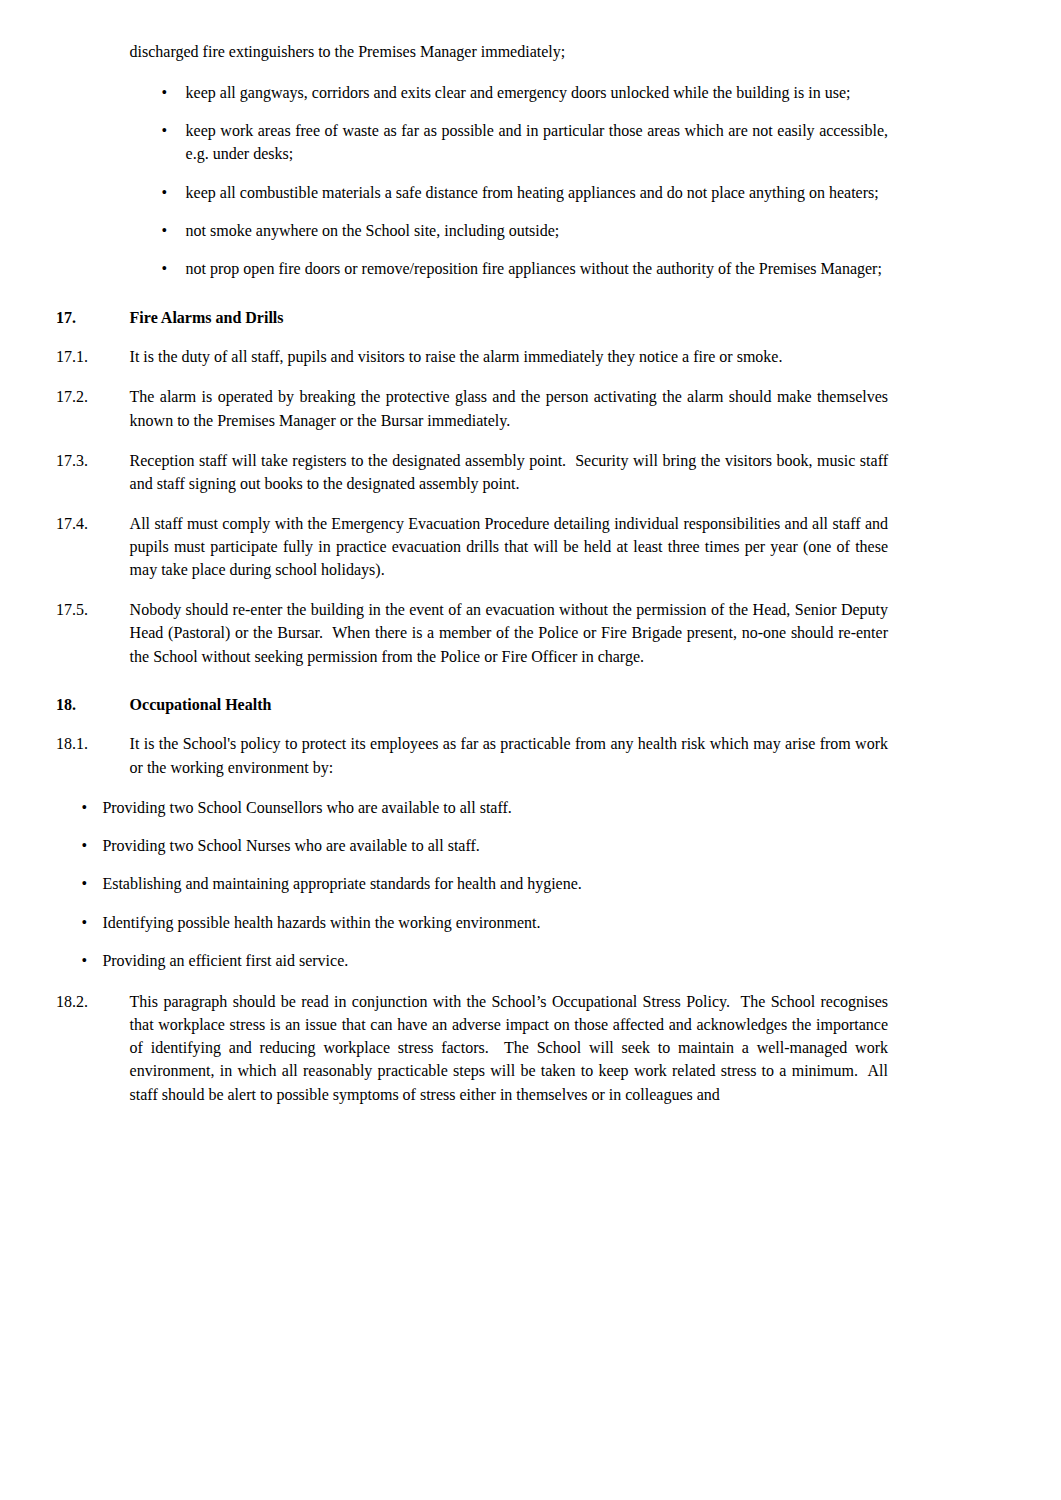discharged fire extinguishers to the Premises Manager immediately;
•keep all gangways, corridors and exits clear and emergency doors unlocked while the building is in use;
•keep work areas free of waste as far as possible and in particular those areas which are not easily accessible, e.g. under desks;
•keep all combustible materials a safe distance from heating appliances and do not place anything on heaters;
•not smoke anywhere on the School site, including outside;
•not prop open fire doors or remove/reposition fire appliances without the authority of the Premises Manager;
17. Fire Alarms and Drills
17.1. It is the duty of all staff, pupils and visitors to raise the alarm immediately they notice a fire or smoke.
17.2. The alarm is operated by breaking the protective glass and the person activating the alarm should make themselves known to the Premises Manager or the Bursar immediately.
17.3. Reception staff will take registers to the designated assembly point. Security will bring the visitors book, music staff and staff signing out books to the designated assembly point.
17.4. All staff must comply with the Emergency Evacuation Procedure detailing individual responsibilities and all staff and pupils must participate fully in practice evacuation drills that will be held at least three times per year (one of these may take place during school holidays).
17.5. Nobody should re-enter the building in the event of an evacuation without the permission of the Head, Senior Deputy Head (Pastoral) or the Bursar. When there is a member of the Police or Fire Brigade present, no-one should re-enter the School without seeking permission from the Police or Fire Officer in charge.
18. Occupational Health
18.1. It is the School's policy to protect its employees as far as practicable from any health risk which may arise from work or the working environment by:
•Providing two School Counsellors who are available to all staff.
•Providing two School Nurses who are available to all staff.
•Establishing and maintaining appropriate standards for health and hygiene.
•Identifying possible health hazards within the working environment.
•Providing an efficient first aid service.
18.2. This paragraph should be read in conjunction with the School’s Occupational Stress Policy. The School recognises that workplace stress is an issue that can have an adverse impact on those affected and acknowledges the importance of identifying and reducing workplace stress factors. The School will seek to maintain a well-managed work environment, in which all reasonably practicable steps will be taken to keep work related stress to a minimum. All staff should be alert to possible symptoms of stress either in themselves or in colleagues and